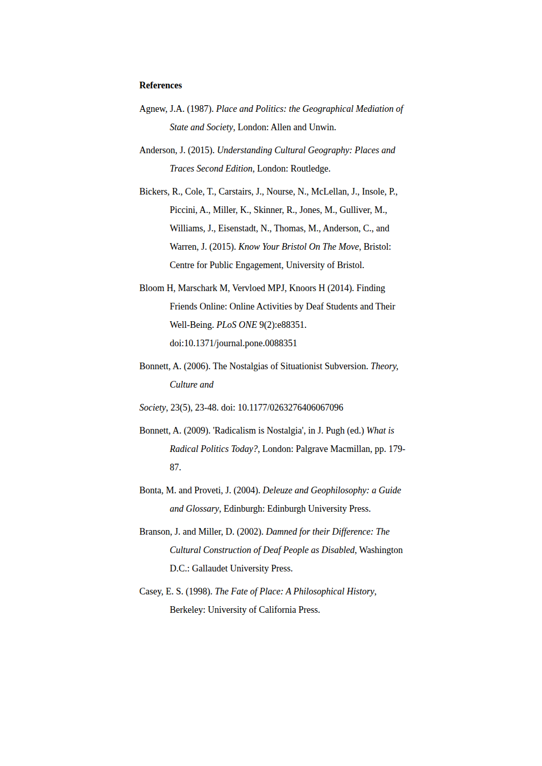References
Agnew, J.A. (1987). Place and Politics: the Geographical Mediation of State and Society, London: Allen and Unwin.
Anderson, J. (2015). Understanding Cultural Geography: Places and Traces Second Edition, London: Routledge.
Bickers, R., Cole, T., Carstairs, J., Nourse, N., McLellan, J., Insole, P., Piccini, A., Miller, K., Skinner, R., Jones, M., Gulliver, M., Williams, J., Eisenstadt, N., Thomas, M., Anderson, C., and Warren, J. (2015). Know Your Bristol On The Move, Bristol: Centre for Public Engagement, University of Bristol.
Bloom H, Marschark M, Vervloed MPJ, Knoors H (2014). Finding Friends Online: Online Activities by Deaf Students and Their Well-Being. PLoS ONE 9(2):e88351. doi:10.1371/journal.pone.0088351
Bonnett, A. (2006). The Nostalgias of Situationist Subversion. Theory, Culture and
Society, 23(5), 23-48. doi: 10.1177/0263276406067096
Bonnett, A. (2009). 'Radicalism is Nostalgia', in J. Pugh (ed.) What is Radical Politics Today?, London: Palgrave Macmillan, pp. 179-87.
Bonta, M. and Proveti, J. (2004). Deleuze and Geophilosophy: a Guide and Glossary, Edinburgh: Edinburgh University Press.
Branson, J. and Miller, D. (2002). Damned for their Difference: The Cultural Construction of Deaf People as Disabled, Washington D.C.: Gallaudet University Press.
Casey, E. S. (1998). The Fate of Place: A Philosophical History, Berkeley: University of California Press.